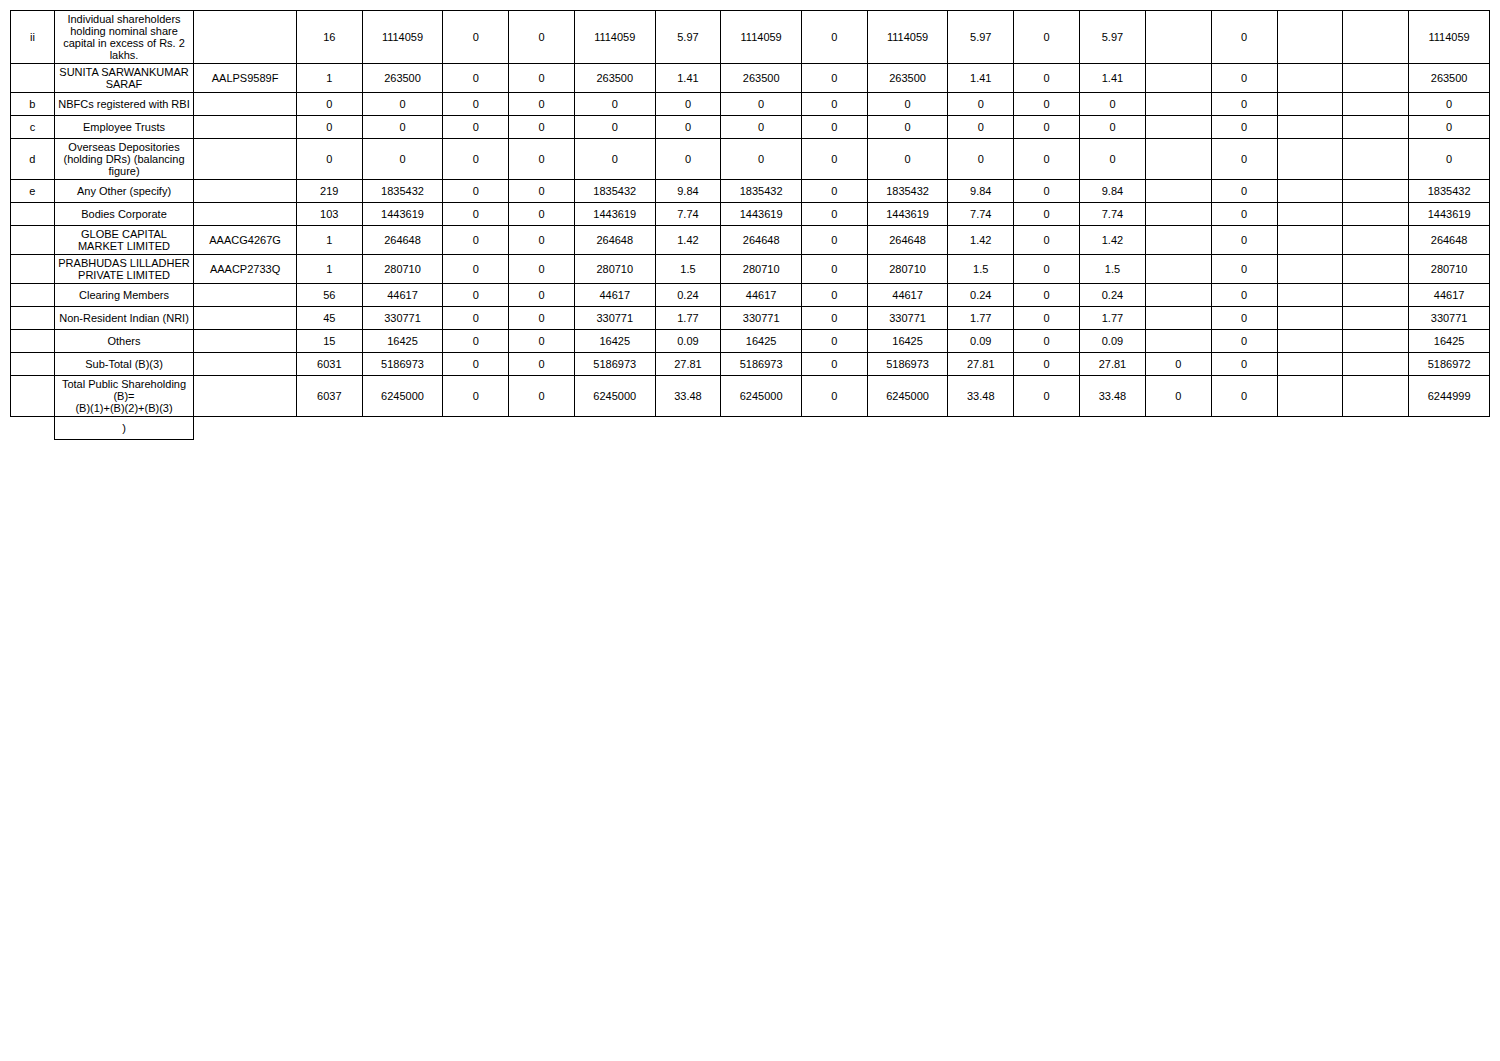| ii | Individual shareholders holding nominal share capital in excess of Rs. 2 lakhs. | | 16 | 1114059 | 0 | 0 | 1114059 | 5.97 | 1114059 | 0 | 1114059 | 5.97 | 0 | 5.97 | | 0 | | | 1114059 |
| | SUNITA SARWANKUMAR SARAF | AALPS9589F | 1 | 263500 | 0 | 0 | 263500 | 1.41 | 263500 | 0 | 263500 | 1.41 | 0 | 1.41 | | 0 | | | 263500 |
| b | NBFCs registered with RBI | | 0 | 0 | 0 | 0 | 0 | 0 | 0 | 0 | 0 | 0 | 0 | 0 | | 0 | | | 0 |
| c | Employee Trusts | | 0 | 0 | 0 | 0 | 0 | 0 | 0 | 0 | 0 | 0 | 0 | 0 | | 0 | | | 0 |
| d | Overseas Depositories (holding DRs) (balancing figure) | | 0 | 0 | 0 | 0 | 0 | 0 | 0 | 0 | 0 | 0 | 0 | 0 | | 0 | | | 0 |
| e | Any Other (specify) | | 219 | 1835432 | 0 | 0 | 1835432 | 9.84 | 1835432 | 0 | 1835432 | 9.84 | 0 | 9.84 | | 0 | | | 1835432 |
| | Bodies Corporate | | 103 | 1443619 | 0 | 0 | 1443619 | 7.74 | 1443619 | 0 | 1443619 | 7.74 | 0 | 7.74 | | 0 | | | 1443619 |
| | GLOBE CAPITAL MARKET LIMITED | AAACG4267G | 1 | 264648 | 0 | 0 | 264648 | 1.42 | 264648 | 0 | 264648 | 1.42 | 0 | 1.42 | | 0 | | | 264648 |
| | PRABHUDAS LILLADHER PRIVATE LIMITED | AAACP2733Q | 1 | 280710 | 0 | 0 | 280710 | 1.5 | 280710 | 0 | 280710 | 1.5 | 0 | 1.5 | | 0 | | | 280710 |
| | Clearing Members | | 56 | 44617 | 0 | 0 | 44617 | 0.24 | 44617 | 0 | 44617 | 0.24 | 0 | 0.24 | | 0 | | | 44617 |
| | Non-Resident Indian (NRI) | | 45 | 330771 | 0 | 0 | 330771 | 1.77 | 330771 | 0 | 330771 | 1.77 | 0 | 1.77 | | 0 | | | 330771 |
| | Others | | 15 | 16425 | 0 | 0 | 16425 | 0.09 | 16425 | 0 | 16425 | 0.09 | 0 | 0.09 | | 0 | | | 16425 |
| | Sub-Total (B)(3) | | 6031 | 5186973 | 0 | 0 | 5186973 | 27.81 | 5186973 | 0 | 5186973 | 27.81 | 0 | 27.81 | 0 | 0 | | | 5186972 |
| | Total Public Shareholding (B)= (B)(1)+(B)(2)+(B)(3) | | 6037 | 6245000 | 0 | 0 | 6245000 | 33.48 | 6245000 | 0 | 6245000 | 33.48 | 0 | 33.48 | 0 | 0 | | | 6244999 |
| | ) | | | | | | | | | | | | | | | | | | |